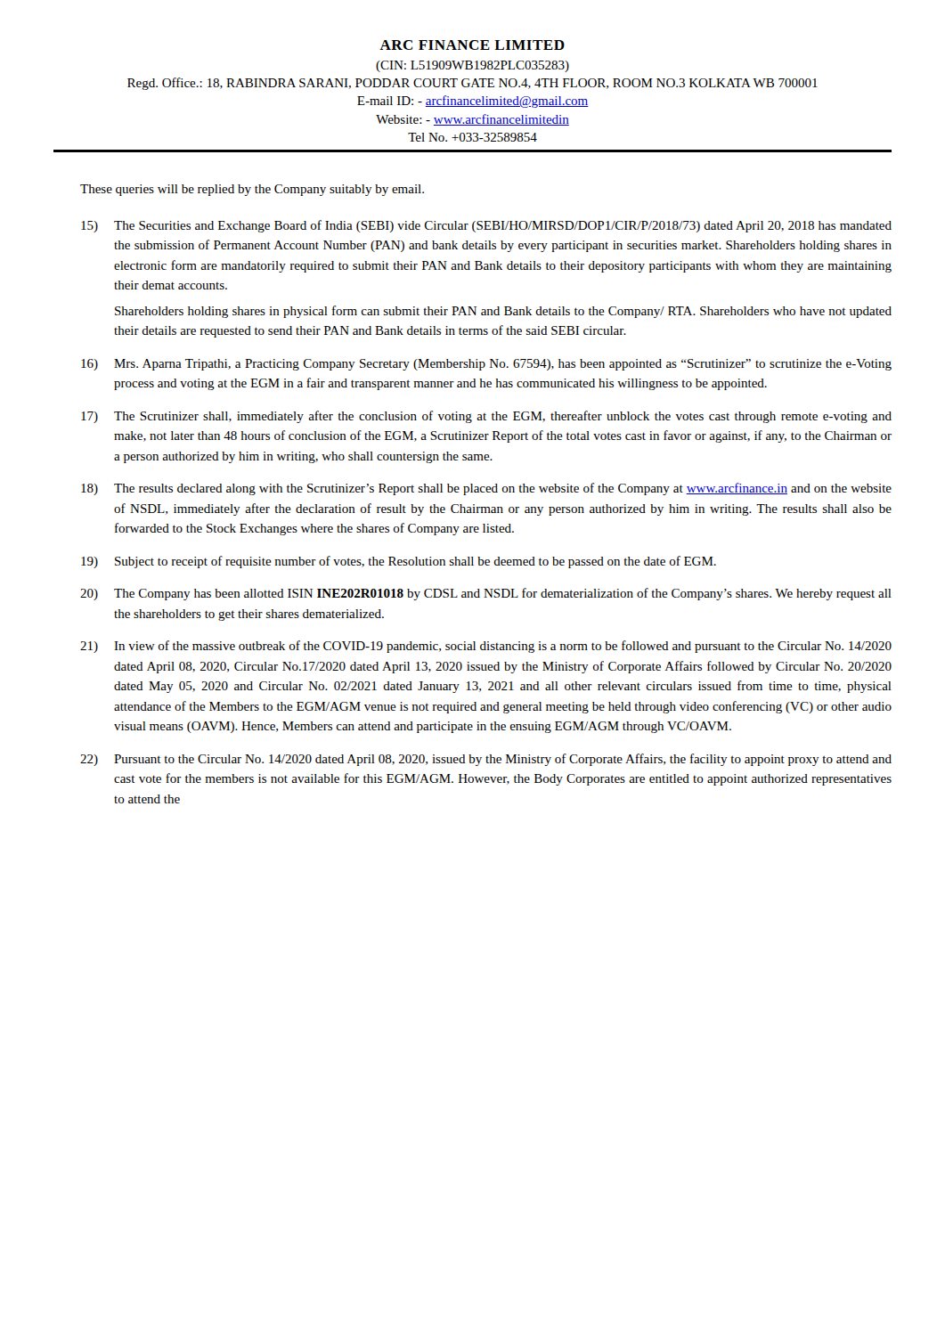ARC FINANCE LIMITED
(CIN: L51909WB1982PLC035283)
Regd. Office.: 18, RABINDRA SARANI, PODDAR COURT GATE NO.4, 4TH FLOOR, ROOM NO.3 KOLKATA WB 700001
E-mail ID: - arcfinancelimited@gmail.com
Website: - www.arcfinancelimitedin
Tel No. +033-32589854
These queries will be replied by the Company suitably by email.
15) The Securities and Exchange Board of India (SEBI) vide Circular (SEBI/HO/MIRSD/DOP1/CIR/P/2018/73) dated April 20, 2018 has mandated the submission of Permanent Account Number (PAN) and bank details by every participant in securities market. Shareholders holding shares in electronic form are mandatorily required to submit their PAN and Bank details to their depository participants with whom they are maintaining their demat accounts.
Shareholders holding shares in physical form can submit their PAN and Bank details to the Company/ RTA. Shareholders who have not updated their details are requested to send their PAN and Bank details in terms of the said SEBI circular.
16) Mrs. Aparna Tripathi, a Practicing Company Secretary (Membership No. 67594), has been appointed as “Scrutinizer” to scrutinize the e-Voting process and voting at the EGM in a fair and transparent manner and he has communicated his willingness to be appointed.
17) The Scrutinizer shall, immediately after the conclusion of voting at the EGM, thereafter unblock the votes cast through remote e-voting and make, not later than 48 hours of conclusion of the EGM, a Scrutinizer Report of the total votes cast in favor or against, if any, to the Chairman or a person authorized by him in writing, who shall countersign the same.
18) The results declared along with the Scrutinizer’s Report shall be placed on the website of the Company at www.arcfinance.in and on the website of NSDL, immediately after the declaration of result by the Chairman or any person authorized by him in writing. The results shall also be forwarded to the Stock Exchanges where the shares of Company are listed.
19) Subject to receipt of requisite number of votes, the Resolution shall be deemed to be passed on the date of EGM.
20) The Company has been allotted ISIN INE202R01018 by CDSL and NSDL for dematerialization of the Company’s shares. We hereby request all the shareholders to get their shares dematerialized.
21) In view of the massive outbreak of the COVID-19 pandemic, social distancing is a norm to be followed and pursuant to the Circular No. 14/2020 dated April 08, 2020, Circular No.17/2020 dated April 13, 2020 issued by the Ministry of Corporate Affairs followed by Circular No. 20/2020 dated May 05, 2020 and Circular No. 02/2021 dated January 13, 2021 and all other relevant circulars issued from time to time, physical attendance of the Members to the EGM/AGM venue is not required and general meeting be held through video conferencing (VC) or other audio visual means (OAVM). Hence, Members can attend and participate in the ensuing EGM/AGM through VC/OAVM.
22) Pursuant to the Circular No. 14/2020 dated April 08, 2020, issued by the Ministry of Corporate Affairs, the facility to appoint proxy to attend and cast vote for the members is not available for this EGM/AGM. However, the Body Corporates are entitled to appoint authorized representatives to attend the